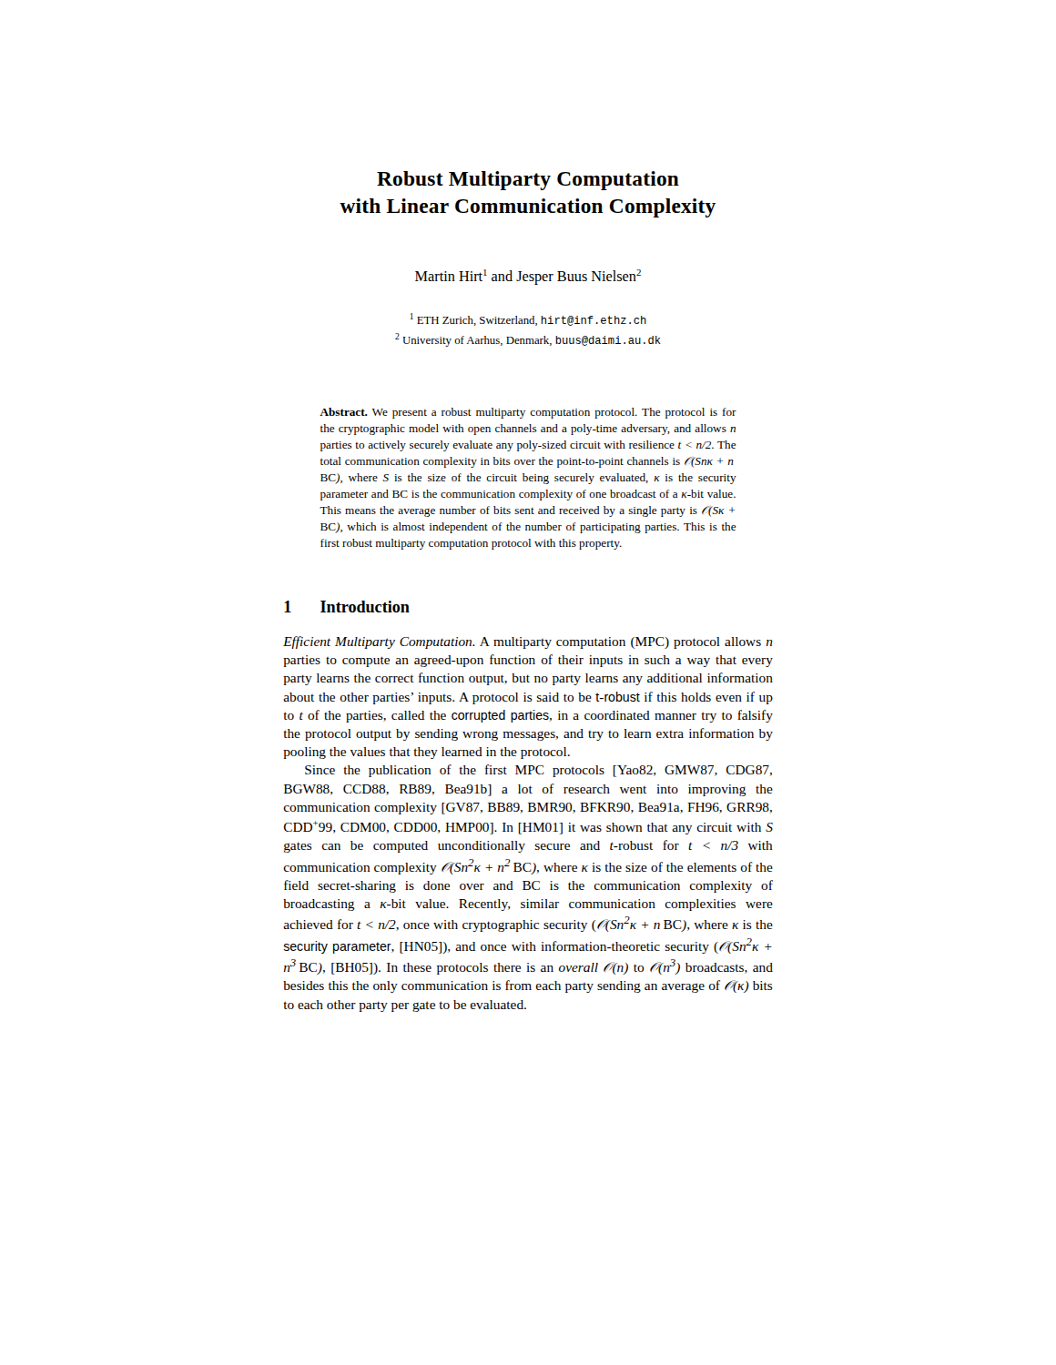Robust Multiparty Computation
with Linear Communication Complexity
Martin Hirt1 and Jesper Buus Nielsen2
1 ETH Zurich, Switzerland, hirt@inf.ethz.ch
2 University of Aarhus, Denmark, buus@daimi.au.dk
Abstract. We present a robust multiparty computation protocol. The protocol is for the cryptographic model with open channels and a poly-time adversary, and allows n parties to actively securely evaluate any poly-sized circuit with resilience t < n/2. The total communication complexity in bits over the point-to-point channels is 𝒪(Snκ + n BC), where S is the size of the circuit being securely evaluated, κ is the security parameter and BC is the communication complexity of one broadcast of a κ-bit value. This means the average number of bits sent and received by a single party is 𝒪(Sκ + BC), which is almost independent of the number of participating parties. This is the first robust multiparty computation protocol with this property.
1 Introduction
Efficient Multiparty Computation. A multiparty computation (MPC) protocol allows n parties to compute an agreed-upon function of their inputs in such a way that every party learns the correct function output, but no party learns any additional information about the other parties’ inputs. A protocol is said to be t-robust if this holds even if up to t of the parties, called the corrupted parties, in a coordinated manner try to falsify the protocol output by sending wrong messages, and try to learn extra information by pooling the values that they learned in the protocol.
Since the publication of the first MPC protocols [Yao82, GMW87, CDG87, BGW88, CCD88, RB89, Bea91b] a lot of research went into improving the communication complexity [GV87, BB89, BMR90, BFKR90, Bea91a, FH96, GRR98, CDD+99, CDM00, CDD00, HMP00]. In [HM01] it was shown that any circuit with S gates can be computed unconditionally secure and t-robust for t < n/3 with communication complexity 𝒪(Sn2κ + n2 BC), where κ is the size of the elements of the field secret-sharing is done over and BC is the communication complexity of broadcasting a κ-bit value. Recently, similar communication complexities were achieved for t < n/2, once with cryptographic security (𝒪(Sn2κ + n BC), where κ is the security parameter, [HN05]), and once with information-theoretic security (𝒪(Sn2κ + n3 BC), [BH05]). In these protocols there is an overall 𝒪(n) to 𝒪(n3) broadcasts, and besides this the only communication is from each party sending an average of 𝒪(κ) bits to each other party per gate to be evaluated.